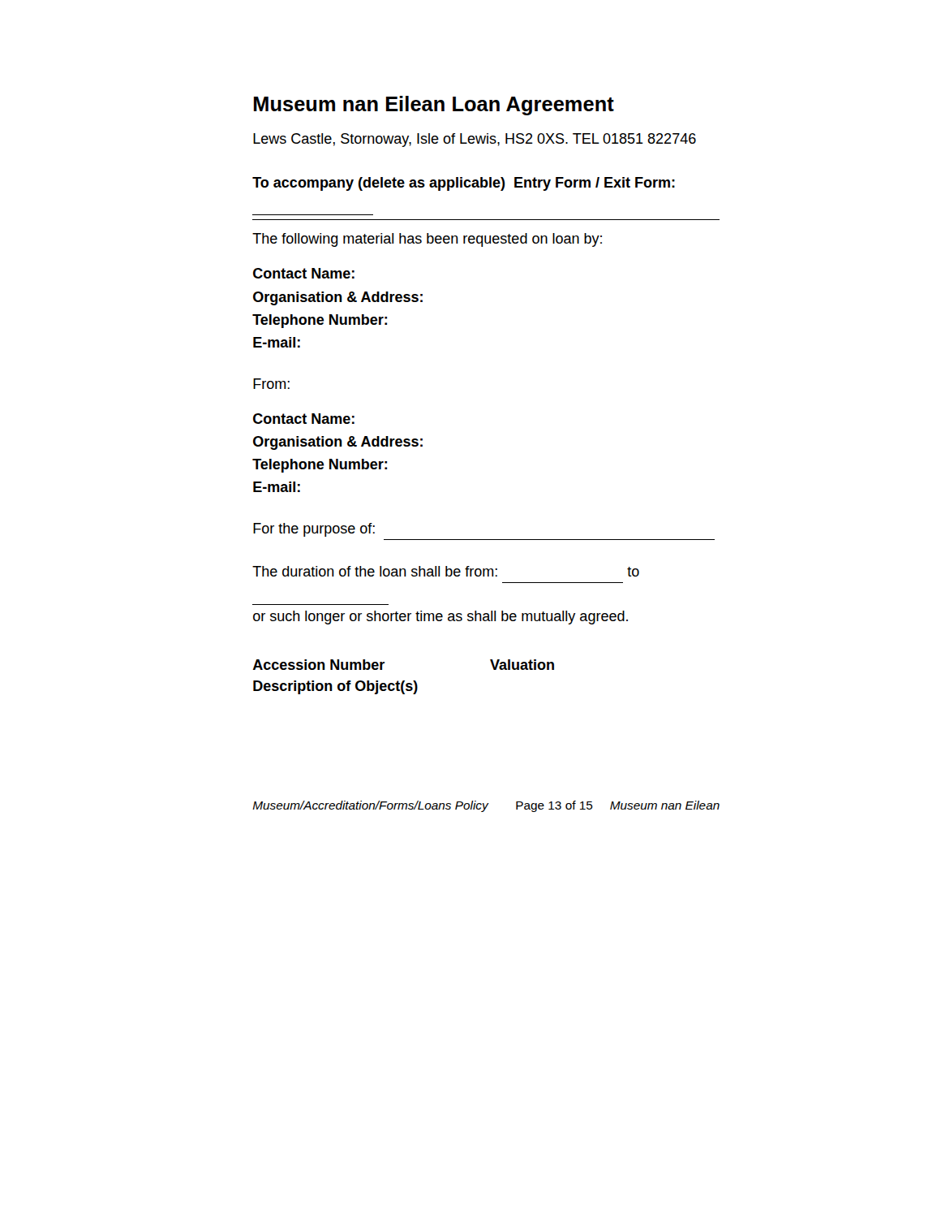Museum nan Eilean Loan Agreement
Lews Castle, Stornoway, Isle of Lewis, HS2 0XS. TEL 01851 822746
To accompany (delete as applicable) Entry Form / Exit Form:
The following material has been requested on loan by:
Contact Name:
Organisation & Address:
Telephone Number:
E-mail:
From:
Contact Name:
Organisation & Address:
Telephone Number:
E-mail:
For the purpose of:
The duration of the loan shall be from: to
or such longer or shorter time as shall be mutually agreed.
Accession Number Valuation Description of Object(s)
Museum/Accreditation/Forms/Loans Policy Page 13 of 15 Museum nan Eilean